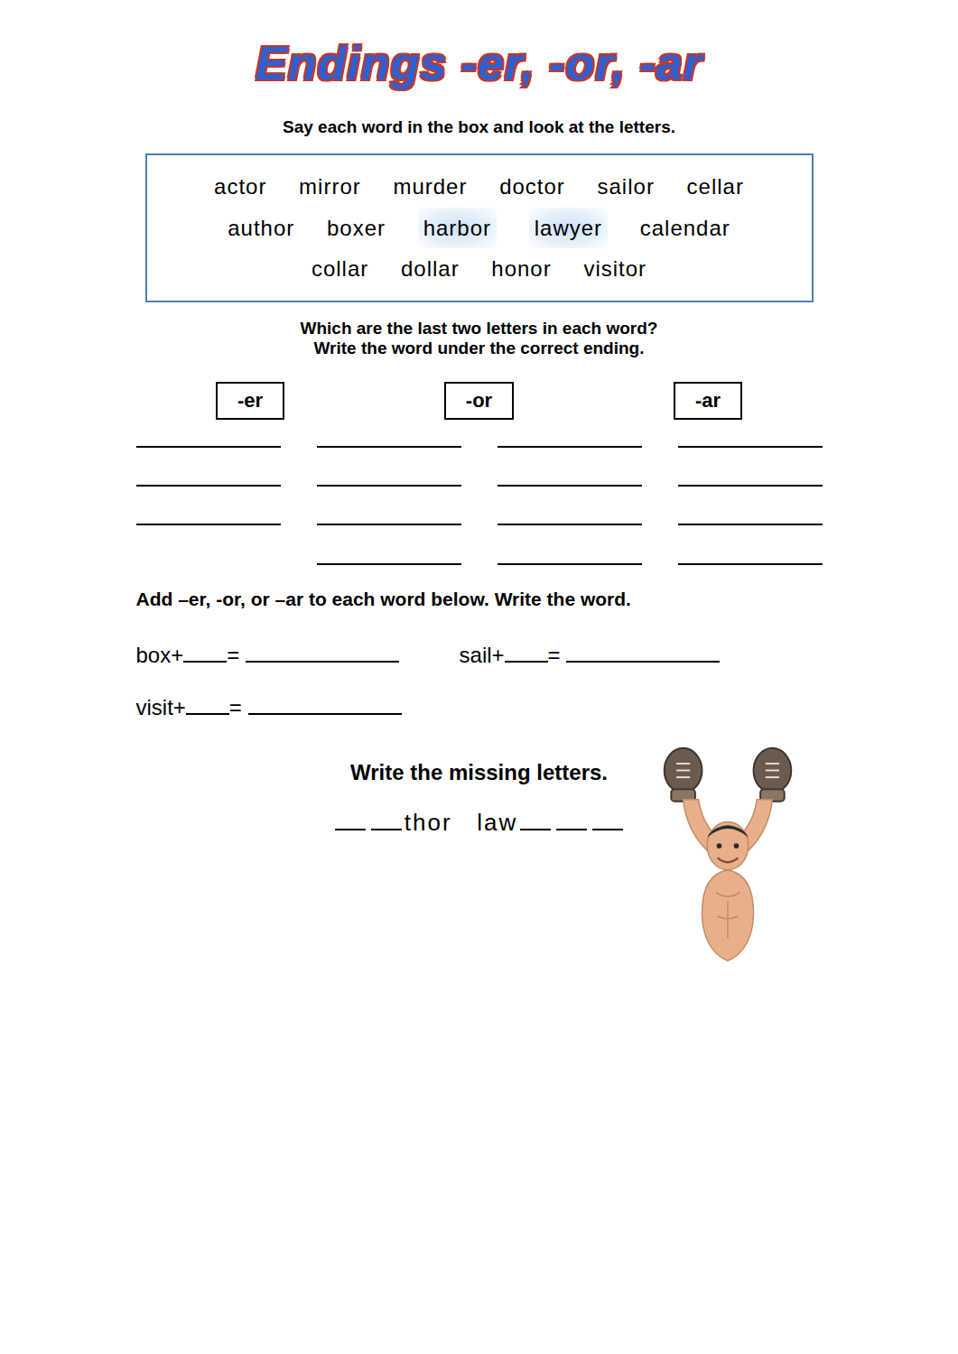Endings -er, -or, -ar
Say each word in the box and look at the letters.
actor mirror murder doctor sailor cellar author boxer harbor lawyer calendar collar dollar honor visitor
Which are the last two letters in each word?
Write the word under the correct ending.
-er -or -ar
Add –er, -or, or –ar to each word below. Write the word.
box+ = sail+ =
visit+ =
Write the missing letters.
thor law
Boxer with raised gloves